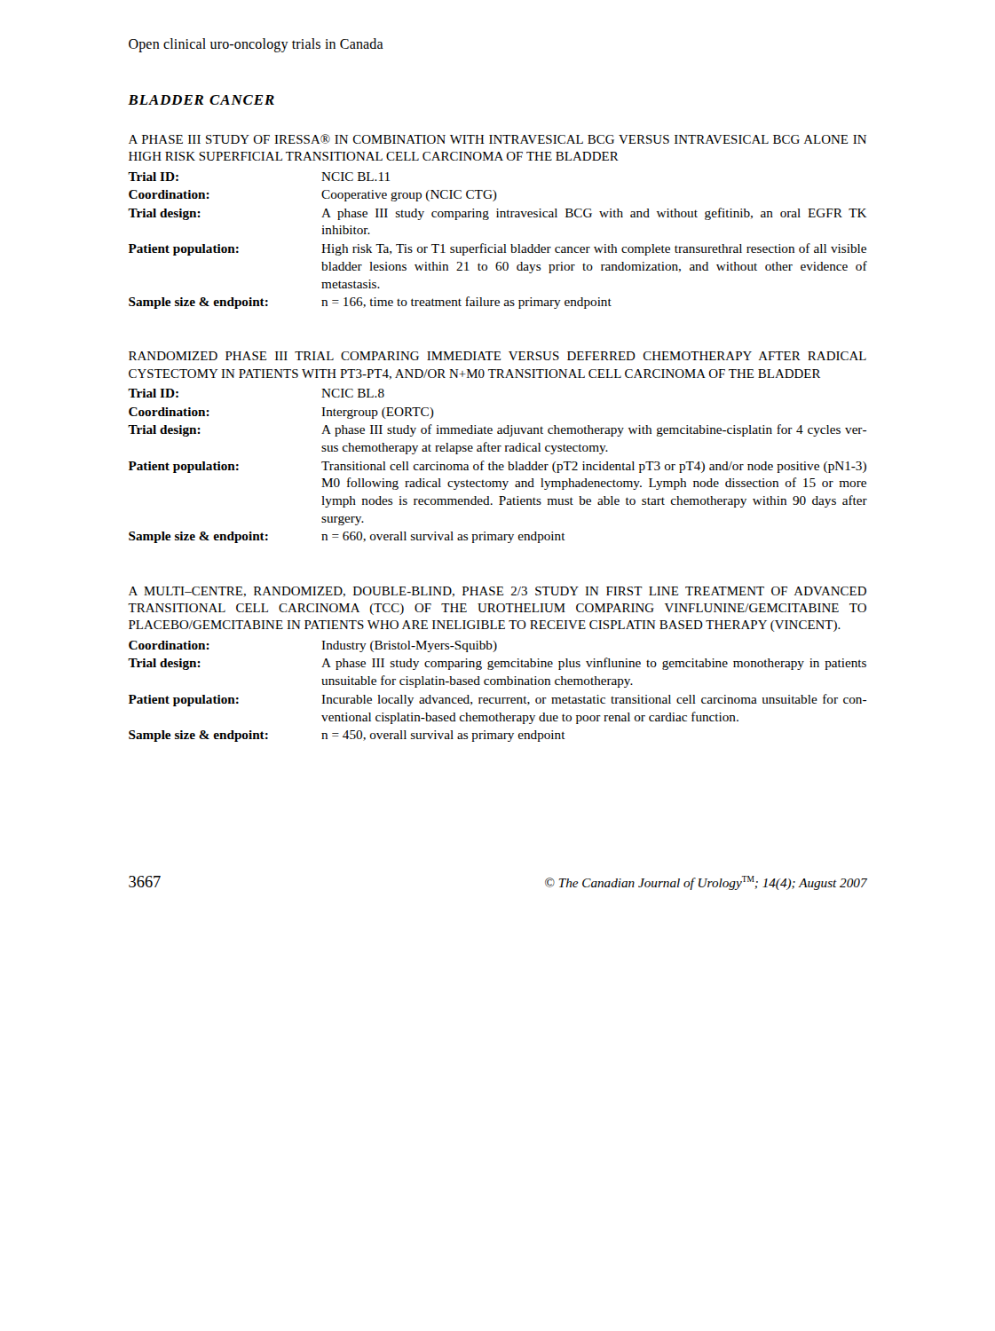Open clinical uro-oncology trials in Canada
BLADDER CANCER
A phase III study of Iressa® in combination with intravesical BCG versus intravesical BCG alone in high risk superficial transitional cell carcinoma of the bladder
Trial ID:
NCIC BL.11
Coordination:
Cooperative group (NCIC CTG)
Trial design:
A phase III study comparing intravesical BCG with and without gefitinib, an oral EGFR TK inhibitor.
Patient population:
High risk Ta, Tis or T1 superficial bladder cancer with complete transurethral resection of all visible bladder lesions within 21 to 60 days prior to randomization, and without other evidence of metastasis.
Sample size & endpoint:
n = 166, time to treatment failure as primary endpoint
Randomized phase III trial comparing immediate versus deferred chemotherapy after radical cystectomy in patients with pT3-pT4, and/or N+M0 transitional cell carcinoma of the bladder
Trial ID:
NCIC BL.8
Coordination:
Intergroup (EORTC)
Trial design:
A phase III study of immediate adjuvant chemotherapy with gemcitabine-cisplatin for 4 cycles versus chemotherapy at relapse after radical cystectomy.
Patient population:
Transitional cell carcinoma of the bladder (pT2 incidental pT3 or pT4) and/or node positive (pN1-3) M0 following radical cystectomy and lymphadenectomy. Lymph node dissection of 15 or more lymph nodes is recommended. Patients must be able to start chemotherapy within 90 days after surgery.
Sample size & endpoint:
n = 660, overall survival as primary endpoint
A multi–centre, randomized, double-blind, phase 2/3 study in first line treatment of advanced transitional cell carcinoma (TCC) of the urothelium comparing vinflunine/gemcitabine to placebo/gemcitabine in patients who are ineligible to receive cisplatin based therapy (VINCENT).
Coordination:
Industry (Bristol-Myers-Squibb)
Trial design:
A phase III study comparing gemcitabine plus vinflunine to gemcitabine monotherapy in patients unsuitable for cisplatin-based combination chemotherapy.
Patient population:
Incurable locally advanced, recurrent, or metastatic transitional cell carcinoma unsuitable for conventional cisplatin-based chemotherapy due to poor renal or cardiac function.
Sample size & endpoint:
n = 450, overall survival as primary endpoint
3667 © The Canadian Journal of UrologyTM; 14(4); August 2007